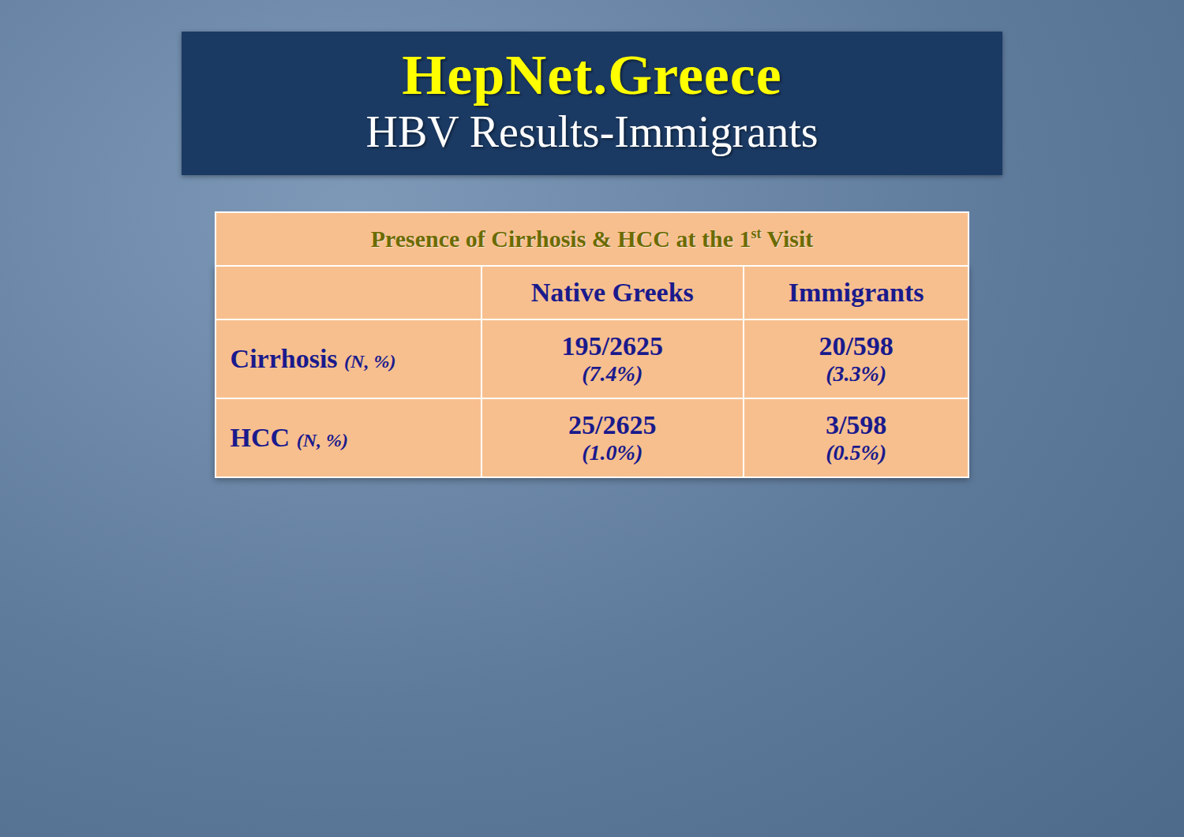HepNet.Greece
HBV Results-Immigrants
Presence of Cirrhosis & HCC at the 1 st Visit
| | Native Greeks | Immigrants |
| --- | --- | --- |
| Cirrhosis (N, %) | 195/2625 (7.4%) | 20/598 (3.3%) |
| HCC (N, %) | 25/2625 (1.0%) | 3/598 (0.5%) |